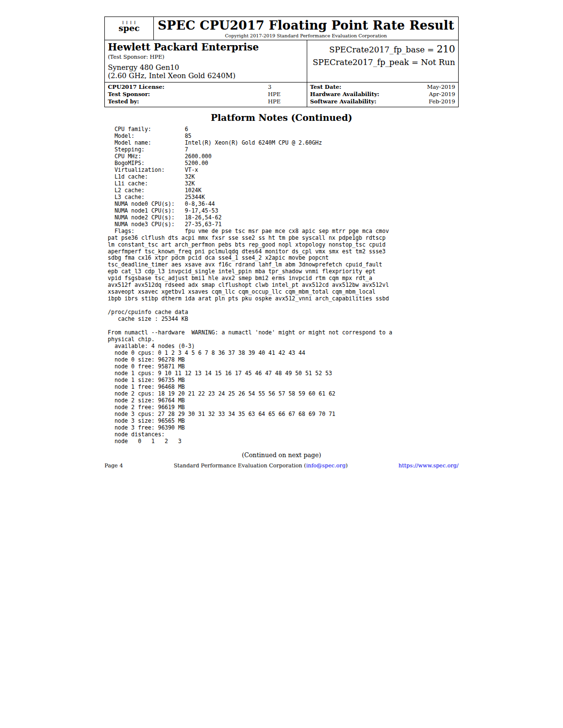╷╷╷╷
spec
SPEC CPU2017 Floating Point Rate Result
Copyright 2017-2019 Standard Performance Evaluation Corporation
Hewlett Packard Enterprise
(Test Sponsor: HPE)
Synergy 480 Gen10
(2.60 GHz, Intel Xeon Gold 6240M)
SPECrate2017_fp_base = 210
SPECrate2017_fp_peak = Not Run
| CPU2017 License: | 3 |
| Test Sponsor: | HPE |
| Tested by: | HPE |
| Test Date: | May-2019 |
| Hardware Availability: | Apr-2019 |
| Software Availability: | Feb-2019 |
Platform Notes (Continued)
   CPU family:          6
   Model:               85
   Model name:          Intel(R) Xeon(R) Gold 6240M CPU @ 2.60GHz
   Stepping:            7
   CPU MHz:             2600.000
   BogoMIPS:            5200.00
   Virtualization:      VT-x
   L1d cache:           32K
   L1i cache:           32K
   L2 cache:            1024K
   L3 cache:            25344K
   NUMA node0 CPU(s):   0-8,36-44
   NUMA node1 CPU(s):   9-17,45-53
   NUMA node2 CPU(s):   18-26,54-62
   NUMA node3 CPU(s):   27-35,63-71
   Flags:               fpu vme de pse tsc msr pae mce cx8 apic sep mtrr pge mca cmov
 pat pse36 clflush dts acpi mmx fxsr sse sse2 ss ht tm pbe syscall nx pdpe1gb rdtscp
 lm constant_tsc art arch_perfmon pebs bts rep_good nopl xtopology nonstop_tsc cpuid
 aperfmperf tsc_known_freq pni pclmulqdq dtes64 monitor ds_cpl vmx smx est tm2 ssse3
 sdbg fma cx16 xtpr pdcm pcid dca sse4_1 sse4_2 x2apic movbe popcnt
 tsc_deadline_timer aes xsave avx f16c rdrand lahf_lm abm 3dnowprefetch cpuid_fault
 epb cat_l3 cdp_l3 invpcid_single intel_ppin mba tpr_shadow vnmi flexpriority ept
 vpid fsgsbase tsc_adjust bmi1 hle avx2 smep bmi2 erms invpcid rtm cqm mpx rdt_a
 avx512f avx512dq rdseed adx smap clflushopt clwb intel_pt avx512cd avx512bw avx512vl
 xsaveopt xsavec xgetbv1 xsaves cqm_llc cqm_occup_llc cqm_mbm_total cqm_mbm_local
 ibpb ibrs stibp dtherm ida arat pln pts pku ospke avx512_vnni arch_capabilities ssbd

 /proc/cpuinfo cache data
    cache size : 25344 KB

 From numactl --hardware  WARNING: a numactl 'node' might or might not correspond to a
 physical chip.
   available: 4 nodes (0-3)
   node 0 cpus: 0 1 2 3 4 5 6 7 8 36 37 38 39 40 41 42 43 44
   node 0 size: 96278 MB
   node 0 free: 95871 MB
   node 1 cpus: 9 10 11 12 13 14 15 16 17 45 46 47 48 49 50 51 52 53
   node 1 size: 96735 MB
   node 1 free: 96468 MB
   node 2 cpus: 18 19 20 21 22 23 24 25 26 54 55 56 57 58 59 60 61 62
   node 2 size: 96764 MB
   node 2 free: 96619 MB
   node 3 cpus: 27 28 29 30 31 32 33 34 35 63 64 65 66 67 68 69 70 71
   node 3 size: 96565 MB
   node 3 free: 96390 MB
   node distances:
   node   0   1   2   3
(Continued on next page)
Page 4
Standard Performance Evaluation Corporation (info@spec.org)
https://www.spec.org/